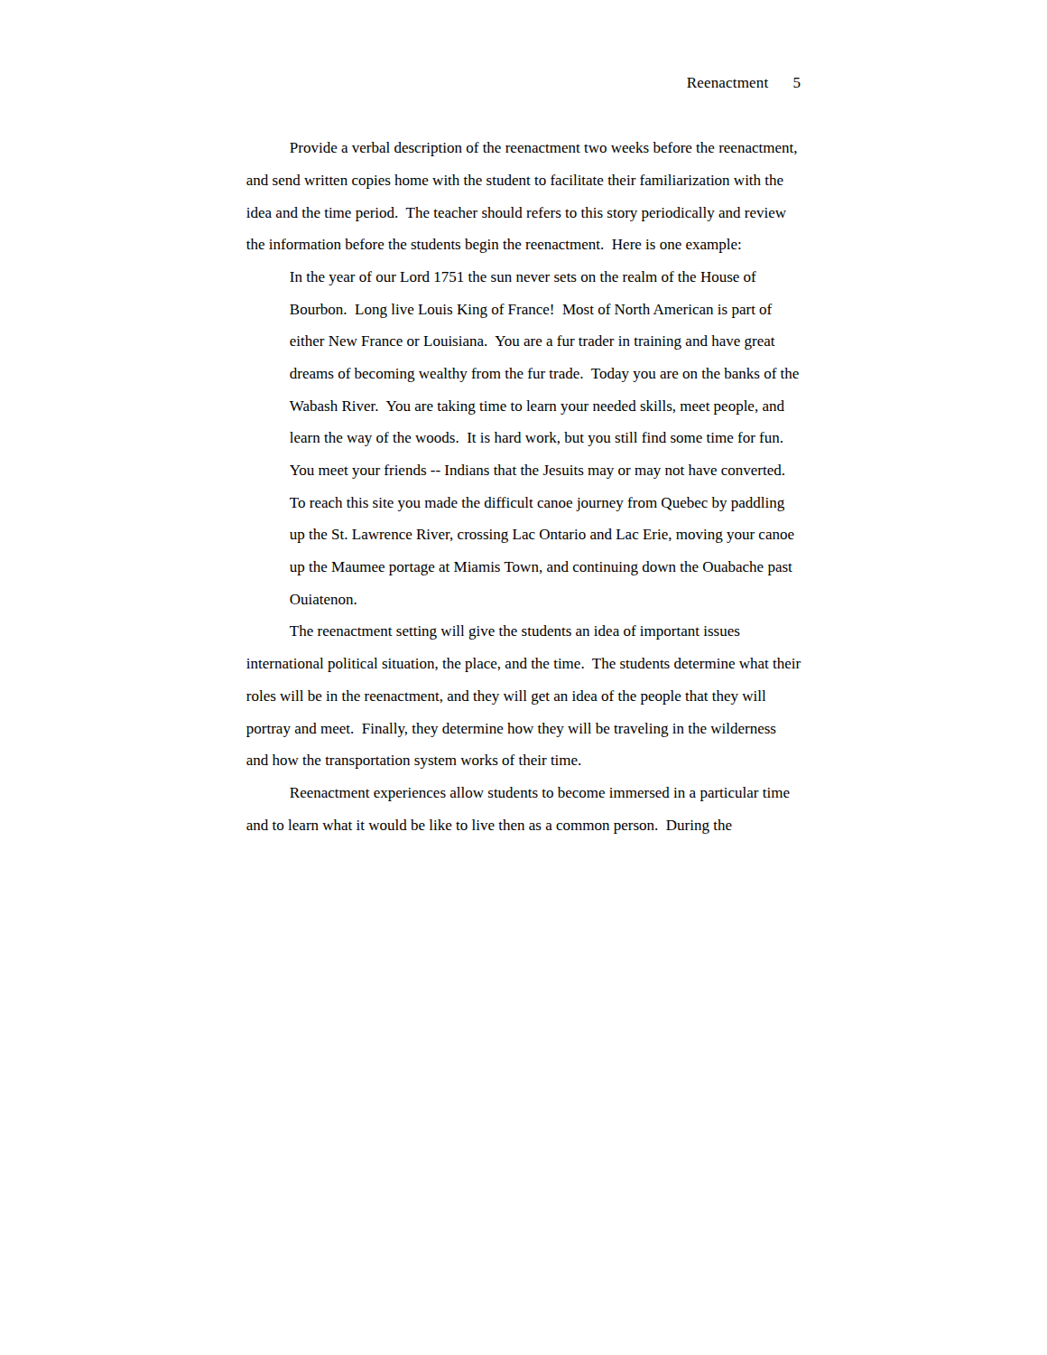Reenactment5
Provide a verbal description of the reenactment two weeks before the reenactment, and send written copies home with the student to facilitate their familiarization with the idea and the time period. The teacher should refers to this story periodically and review the information before the students begin the reenactment. Here is one example:
In the year of our Lord 1751 the sun never sets on the realm of the House of Bourbon. Long live Louis King of France! Most of North American is part of either New France or Louisiana. You are a fur trader in training and have great dreams of becoming wealthy from the fur trade. Today you are on the banks of the Wabash River. You are taking time to learn your needed skills, meet people, and learn the way of the woods. It is hard work, but you still find some time for fun. You meet your friends -- Indians that the Jesuits may or may not have converted. To reach this site you made the difficult canoe journey from Quebec by paddling up the St. Lawrence River, crossing Lac Ontario and Lac Erie, moving your canoe up the Maumee portage at Miamis Town, and continuing down the Ouabache past Ouiatenon.
The reenactment setting will give the students an idea of important issues international political situation, the place, and the time. The students determine what their roles will be in the reenactment, and they will get an idea of the people that they will portray and meet. Finally, they determine how they will be traveling in the wilderness and how the transportation system works of their time.
Reenactment experiences allow students to become immersed in a particular time and to learn what it would be like to live then as a common person. During the